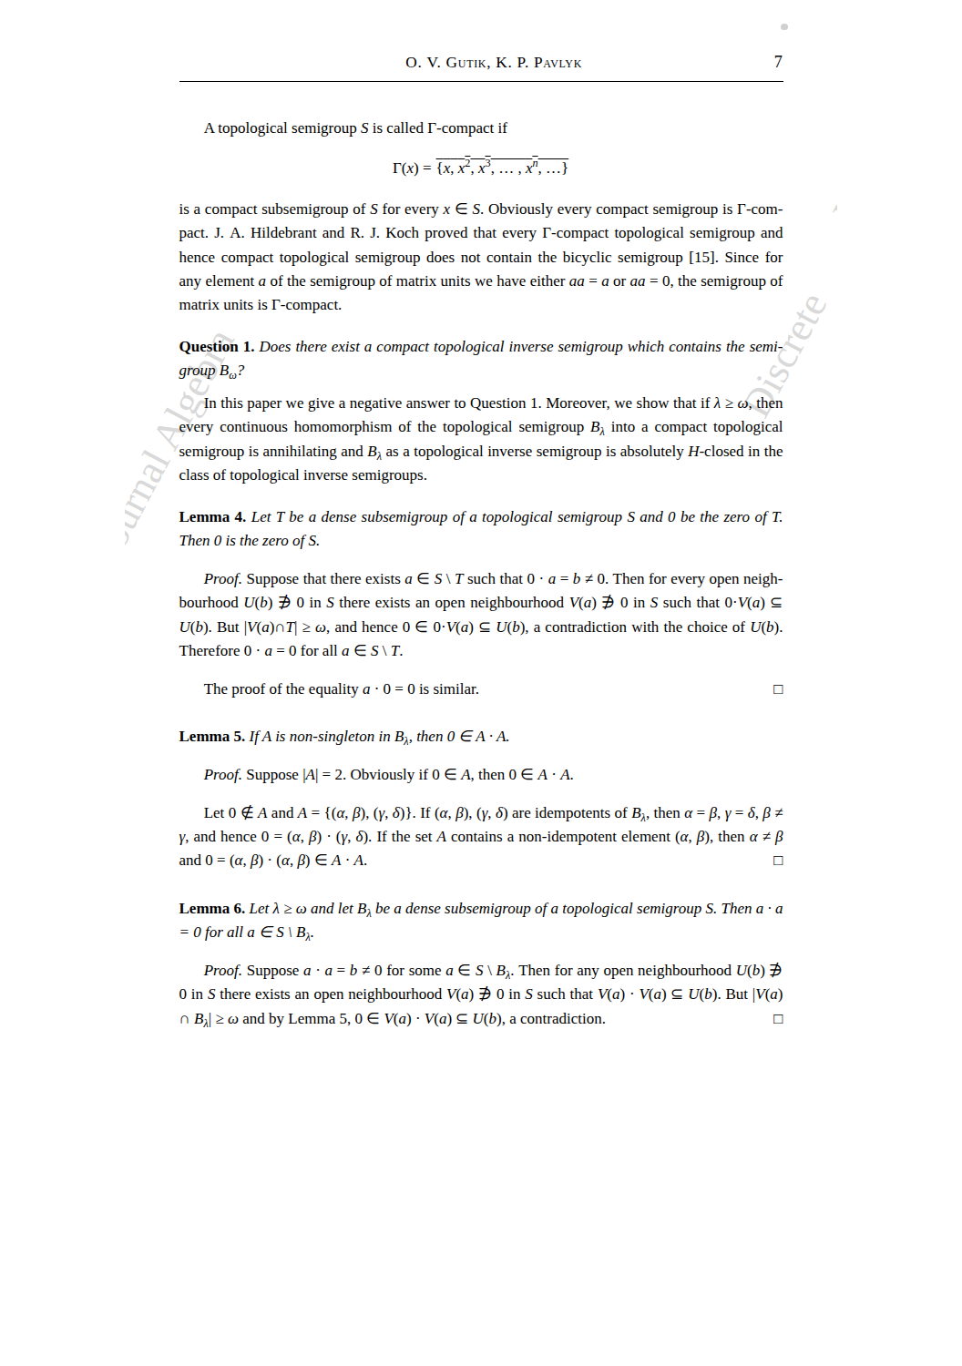Math. Discrete Journal Algebra
O. V. Gutik, K. P. Pavlyk
7
A topological semigroup S is called Γ-compact if
Γ(x) = {x, x2, x3, … , xn, …}
is a compact subsemigroup of S for every x ∈ S. Obviously every compact semigroup is Γ-compact. J. A. Hildebrant and R. J. Koch proved that every Γ-compact topological semigroup and hence compact topological semigroup does not contain the bicyclic semigroup [15]. Since for any element a of the semigroup of matrix units we have either aa = a or aa = 0, the semigroup of matrix units is Γ-compact.
Question 1. Does there exist a compact topological inverse semigroup which contains the semigroup Bω?
In this paper we give a negative answer to Question 1. Moreover, we show that if λ ≥ ω, then every continuous homomorphism of the topological semigroup Bλ into a compact topological semigroup is annihilating and Bλ as a topological inverse semigroup is absolutely H-closed in the class of topological inverse semigroups.
Lemma 4. Let T be a dense subsemigroup of a topological semigroup S and 0 be the zero of T. Then 0 is the zero of S.
Proof. Suppose that there exists a ∈ S \ T such that 0 · a = b ≠ 0. Then for every open neighbourhood U(b) ∌ 0 in S there exists an open neighbourhood V(a) ∌ 0 in S such that 0·V(a) ⊆ U(b). But |V(a)∩T| ≥ ω, and hence 0 ∈ 0·V(a) ⊆ U(b), a contradiction with the choice of U(b). Therefore 0 · a = 0 for all a ∈ S \ T.
The proof of the equality a · 0 = 0 is similar.□
Lemma 5. If A is non-singleton in Bλ, then 0 ∈ A · A.
Proof. Suppose |A| = 2. Obviously if 0 ∈ A, then 0 ∈ A · A.
Let 0 ∉ A and A = {(α, β), (γ, δ)}. If (α, β), (γ, δ) are idempotents of Bλ, then α = β, γ = δ, β ≠ γ, and hence 0 = (α, β) · (γ, δ). If the set A contains a non-idempotent element (α, β), then α ≠ β and 0 = (α, β) · (α, β) ∈ A · A.□
Lemma 6. Let λ ≥ ω and let Bλ be a dense subsemigroup of a topological semigroup S. Then a · a = 0 for all a ∈ S \ Bλ.
Proof. Suppose a · a = b ≠ 0 for some a ∈ S \ Bλ. Then for any open neighbourhood U(b) ∌ 0 in S there exists an open neighbourhood V(a) ∌ 0 in S such that V(a) · V(a) ⊆ U(b). But |V(a) ∩ Bλ| ≥ ω and by Lemma 5, 0 ∈ V(a) · V(a) ⊆ U(b), a contradiction.□